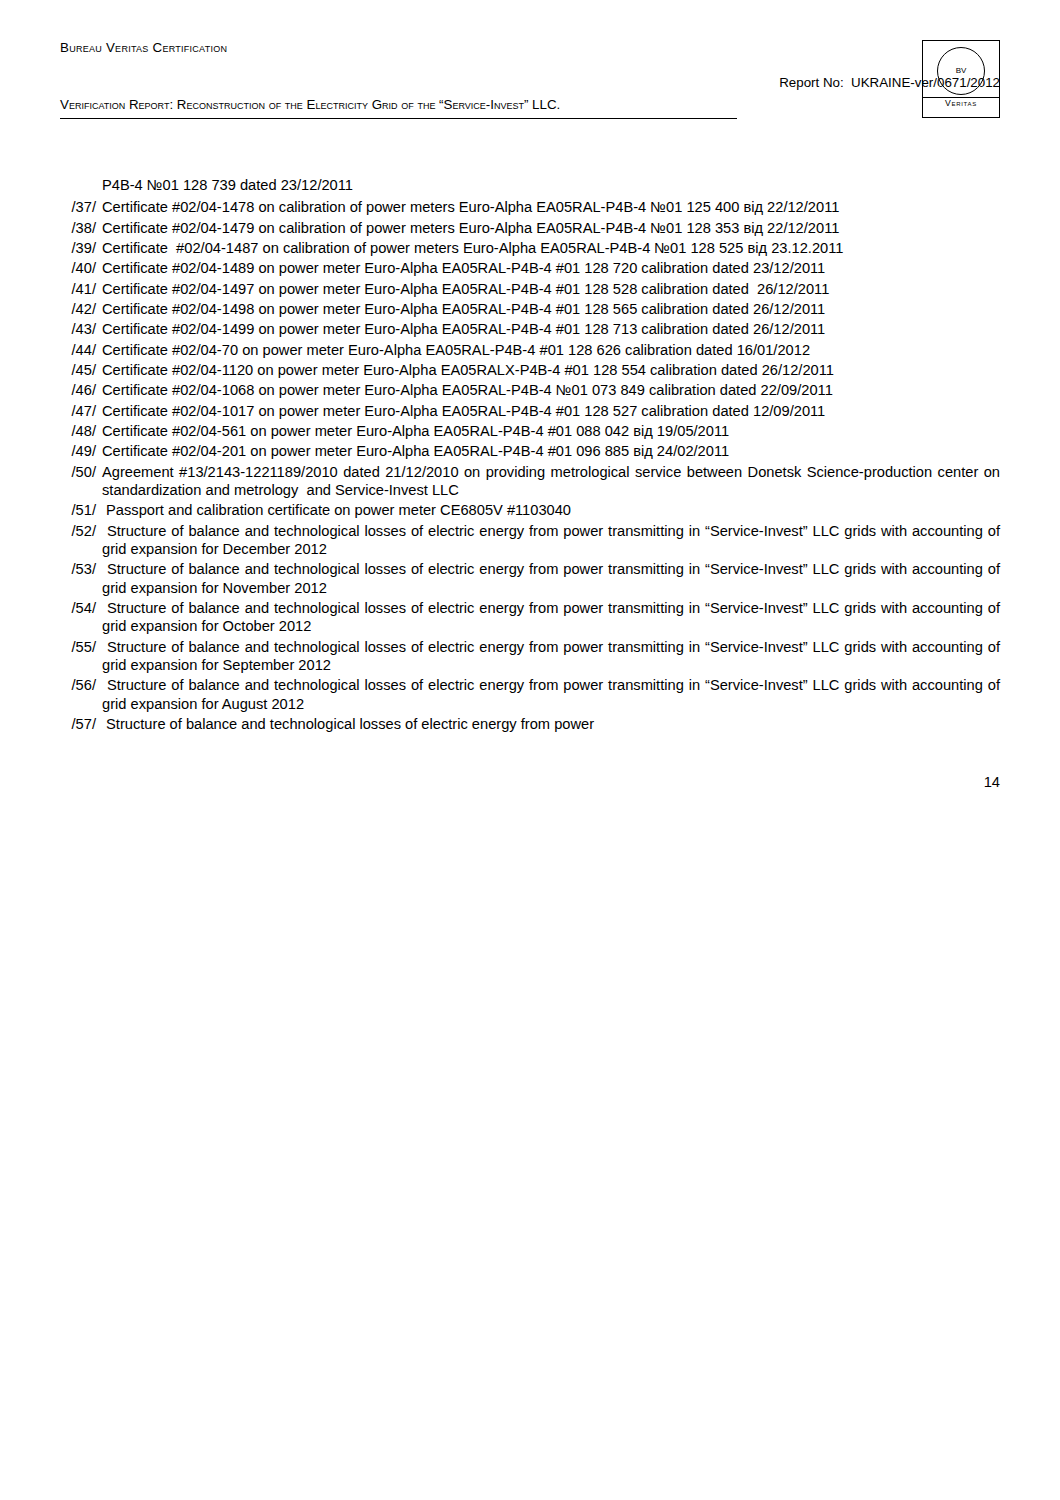Bureau Veritas Certification
Report No: UKRAINE-ver/0671/2012
Verification Report: Reconstruction of the Electricity Grid of the “Service-Invest” LLC.
BV
Veritas
Р4В-4 №01 128 739 dated 23/12/2011
/37/Certificate #02/04-1478 on calibration of power meters Euro-Alpha EA05RAL-Р4В-4 №01 125 400 від 22/12/2011
/38/Certificate #02/04-1479 on calibration of power meters Euro-Alpha EA05RAL-Р4В-4 №01 128 353 від 22/12/2011
/39/Certificate #02/04-1487 on calibration of power meters Euro-Alpha EA05RAL-Р4В-4 №01 128 525 від 23.12.2011
/40/Certificate #02/04-1489 on power meter Euro-Alpha EA05RAL-Р4В-4 #01 128 720 calibration dated 23/12/2011
/41/Certificate #02/04-1497 on power meter Euro-Alpha EA05RAL-Р4В-4 #01 128 528 calibration dated 26/12/2011
/42/Certificate #02/04-1498 on power meter Euro-Alpha EA05RAL-Р4В-4 #01 128 565 calibration dated 26/12/2011
/43/Certificate #02/04-1499 on power meter Euro-Alpha EA05RAL-Р4В-4 #01 128 713 calibration dated 26/12/2011
/44/Certificate #02/04-70 on power meter Euro-Alpha EA05RAL-Р4В-4 #01 128 626 calibration dated 16/01/2012
/45/Certificate #02/04-1120 on power meter Euro-Alpha EA05RALX-Р4В-4 #01 128 554 calibration dated 26/12/2011
/46/Certificate #02/04-1068 on power meter Euro-Alpha EA05RAL-Р4В-4 №01 073 849 calibration dated 22/09/2011
/47/Certificate #02/04-1017 on power meter Euro-Alpha EA05RAL-Р4В-4 #01 128 527 calibration dated 12/09/2011
/48/Certificate #02/04-561 on power meter Euro-Alpha EA05RAL-Р4В-4 #01 088 042 від 19/05/2011
/49/Certificate #02/04-201 on power meter Euro-Alpha EA05RAL-Р4В-4 #01 096 885 від 24/02/2011
/50/Agreement #13/2143-1221189/2010 dated 21/12/2010 on providing metrological service between Donetsk Science-production center on standardization and metrology and Service-Invest LLC
/51/ Passport and calibration certificate on power meter CE6805V #1103040
/52/ Structure of balance and technological losses of electric energy from power transmitting in “Service-Invest” LLC grids with accounting of grid expansion for December 2012
/53/ Structure of balance and technological losses of electric energy from power transmitting in “Service-Invest” LLC grids with accounting of grid expansion for November 2012
/54/ Structure of balance and technological losses of electric energy from power transmitting in “Service-Invest” LLC grids with accounting of grid expansion for October 2012
/55/ Structure of balance and technological losses of electric energy from power transmitting in “Service-Invest” LLC grids with accounting of grid expansion for September 2012
/56/ Structure of balance and technological losses of electric energy from power transmitting in “Service-Invest” LLC grids with accounting of grid expansion for August 2012
/57/ Structure of balance and technological losses of electric energy from power
14